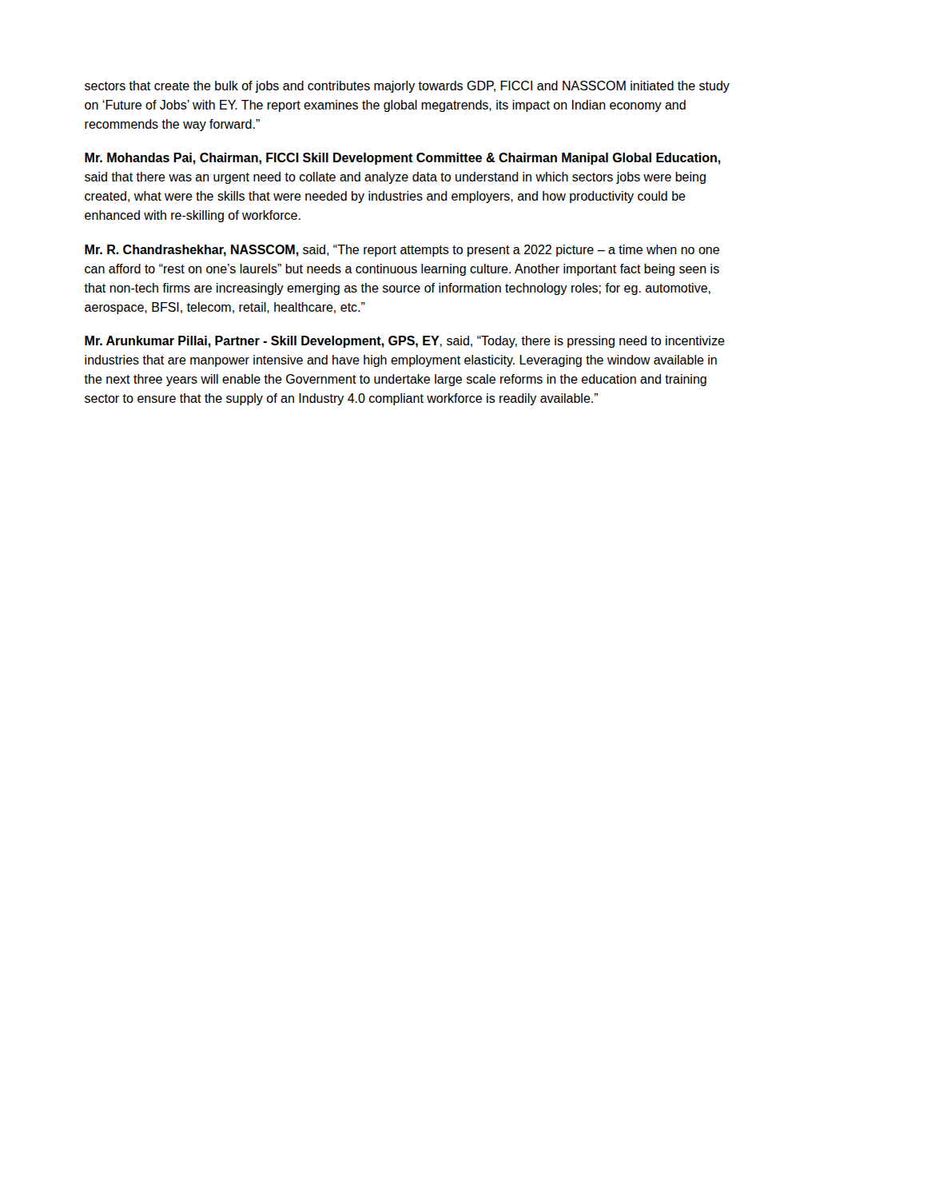sectors that create the bulk of jobs and contributes majorly towards GDP, FICCI and NASSCOM initiated the study on ‘Future of Jobs’ with EY. The report examines the global megatrends, its impact on Indian economy and recommends the way forward.”
Mr. Mohandas Pai, Chairman, FICCI Skill Development Committee & Chairman Manipal Global Education, said that there was an urgent need to collate and analyze data to understand in which sectors jobs were being created, what were the skills that were needed by industries and employers, and how productivity could be enhanced with re-skilling of workforce.
Mr. R. Chandrashekhar, NASSCOM, said, “The report attempts to present a 2022 picture – a time when no one can afford to “rest on one’s laurels” but needs a continuous learning culture. Another important fact being seen is that non-tech firms are increasingly emerging as the source of information technology roles; for eg. automotive, aerospace, BFSI, telecom, retail, healthcare, etc.”
Mr. Arunkumar Pillai, Partner - Skill Development, GPS, EY, said, “Today, there is pressing need to incentivize industries that are manpower intensive and have high employment elasticity. Leveraging the window available in the next three years will enable the Government to undertake large scale reforms in the education and training sector to ensure that the supply of an Industry 4.0 compliant workforce is readily available.”